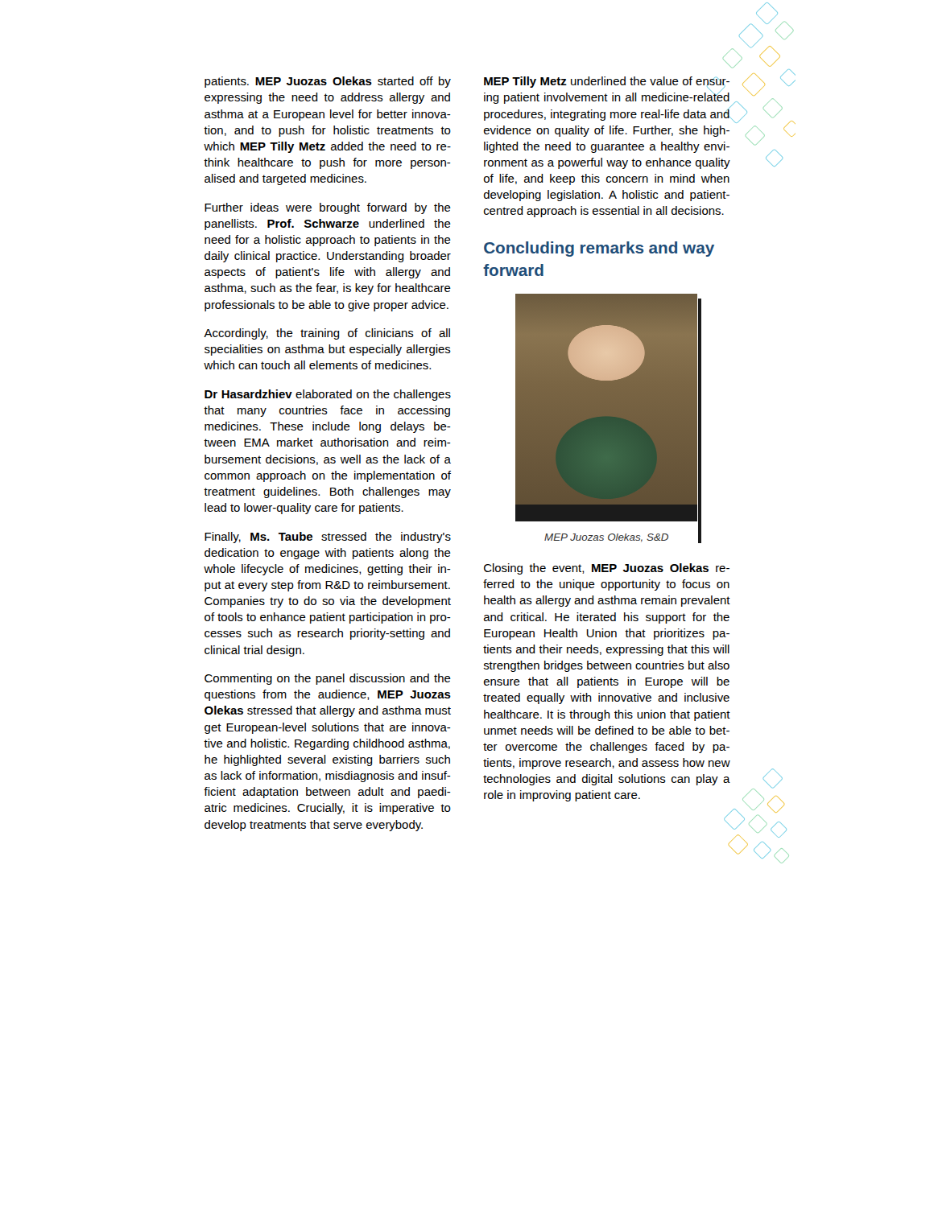patients. MEP Juozas Olekas started off by expressing the need to address allergy and asthma at a European level for better innovation, and to push for holistic treatments to which MEP Tilly Metz added the need to rethink healthcare to push for more personalised and targeted medicines.
Further ideas were brought forward by the panellists. Prof. Schwarze underlined the need for a holistic approach to patients in the daily clinical practice. Understanding broader aspects of patient's life with allergy and asthma, such as the fear, is key for healthcare professionals to be able to give proper advice.
Accordingly, the training of clinicians of all specialities on asthma but especially allergies which can touch all elements of medicines.
Dr Hasardzhiev elaborated on the challenges that many countries face in accessing medicines. These include long delays between EMA market authorisation and reimbursement decisions, as well as the lack of a common approach on the implementation of treatment guidelines. Both challenges may lead to lower-quality care for patients.
Finally, Ms. Taube stressed the industry's dedication to engage with patients along the whole lifecycle of medicines, getting their input at every step from R&D to reimbursement. Companies try to do so via the development of tools to enhance patient participation in processes such as research priority-setting and clinical trial design.
Commenting on the panel discussion and the questions from the audience, MEP Juozas Olekas stressed that allergy and asthma must get European-level solutions that are innovative and holistic. Regarding childhood asthma, he highlighted several existing barriers such as lack of information, misdiagnosis and insufficient adaptation between adult and paediatric medicines. Crucially, it is imperative to develop treatments that serve everybody.
MEP Tilly Metz underlined the value of ensuring patient involvement in all medicine-related procedures, integrating more real-life data and evidence on quality of life. Further, she highlighted the need to guarantee a healthy environment as a powerful way to enhance quality of life, and keep this concern in mind when developing legislation. A holistic and patient-centred approach is essential in all decisions.
Concluding remarks and way forward
MEP Juozas Olekas, S&D
Closing the event, MEP Juozas Olekas referred to the unique opportunity to focus on health as allergy and asthma remain prevalent and critical. He iterated his support for the European Health Union that prioritizes patients and their needs, expressing that this will strengthen bridges between countries but also ensure that all patients in Europe will be treated equally with innovative and inclusive healthcare. It is through this union that patient unmet needs will be defined to be able to better overcome the challenges faced by patients, improve research, and assess how new technologies and digital solutions can play a role in improving patient care.